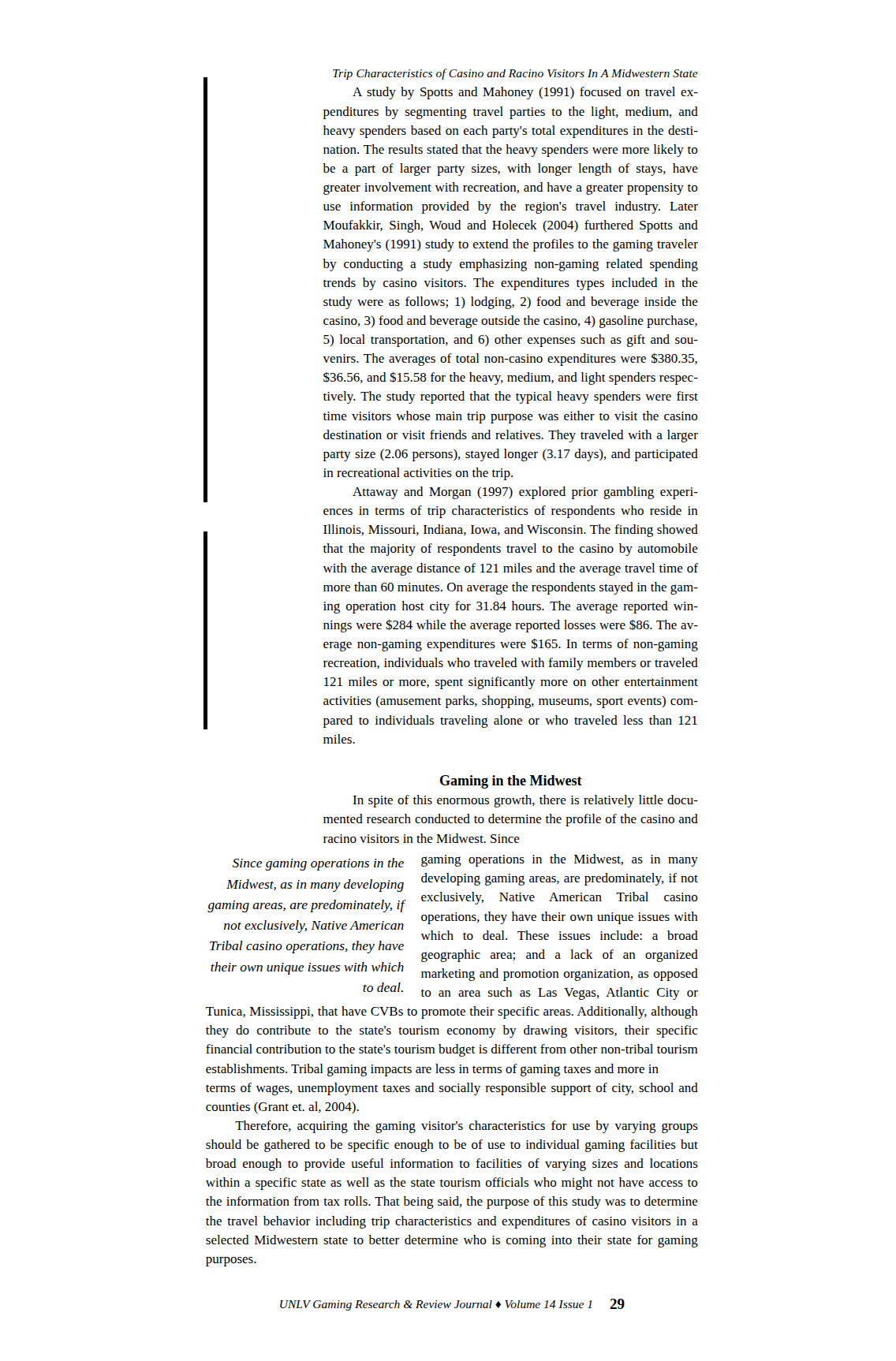Trip Characteristics of Casino and Racino Visitors In A Midwestern State
A study by Spotts and Mahoney (1991) focused on travel expenditures by segmenting travel parties to the light, medium, and heavy spenders based on each party's total expenditures in the destination. The results stated that the heavy spenders were more likely to be a part of larger party sizes, with longer length of stays, have greater involvement with recreation, and have a greater propensity to use information provided by the region's travel industry. Later Moufakkir, Singh, Woud and Holecek (2004) furthered Spotts and Mahoney's (1991) study to extend the profiles to the gaming traveler by conducting a study emphasizing non-gaming related spending trends by casino visitors. The expenditures types included in the study were as follows; 1) lodging, 2) food and beverage inside the casino, 3) food and beverage outside the casino, 4) gasoline purchase, 5) local transportation, and 6) other expenses such as gift and souvenirs. The averages of total non-casino expenditures were $380.35, $36.56, and $15.58 for the heavy, medium, and light spenders respectively. The study reported that the typical heavy spenders were first time visitors whose main trip purpose was either to visit the casino destination or visit friends and relatives. They traveled with a larger party size (2.06 persons), stayed longer (3.17 days), and participated in recreational activities on the trip.
Attaway and Morgan (1997) explored prior gambling experiences in terms of trip characteristics of respondents who reside in Illinois, Missouri, Indiana, Iowa, and Wisconsin. The finding showed that the majority of respondents travel to the casino by automobile with the average distance of 121 miles and the average travel time of more than 60 minutes. On average the respondents stayed in the gaming operation host city for 31.84 hours. The average reported winnings were $284 while the average reported losses were $86. The average non-gaming expenditures were $165. In terms of non-gaming recreation, individuals who traveled with family members or traveled 121 miles or more, spent significantly more on other entertainment activities (amusement parks, shopping, museums, sport events) compared to individuals traveling alone or who traveled less than 121 miles.
Gaming in the Midwest
In spite of this enormous growth, there is relatively little documented research conducted to determine the profile of the casino and racino visitors in the Midwest. Since
Since gaming operations in the Midwest, as in many developing gaming areas, are predominately, if not exclusively, Native American Tribal casino operations, they have their own unique issues with which to deal.
gaming operations in the Midwest, as in many developing gaming areas, are predominately, if not exclusively, Native American Tribal casino operations, they have their own unique issues with which to deal. These issues include: a broad geographic area; and a lack of an organized marketing and promotion organization, as opposed to an area such as Las Vegas, Atlantic City or Tunica, Mississippi, that have CVBs to promote their specific areas. Additionally, although they do contribute to the state's tourism economy by drawing visitors, their specific financial contribution to the state's tourism budget is different from other non-tribal tourism establishments. Tribal gaming impacts are less in terms of gaming taxes and more in
terms of wages, unemployment taxes and socially responsible support of city, school and counties (Grant et. al, 2004).
Therefore, acquiring the gaming visitor's characteristics for use by varying groups should be gathered to be specific enough to be of use to individual gaming facilities but broad enough to provide useful information to facilities of varying sizes and locations within a specific state as well as the state tourism officials who might not have access to the information from tax rolls. That being said, the purpose of this study was to determine the travel behavior including trip characteristics and expenditures of casino visitors in a selected Midwestern state to better determine who is coming into their state for gaming purposes.
UNLV Gaming Research & Review Journal ♦ Volume 14 Issue 129